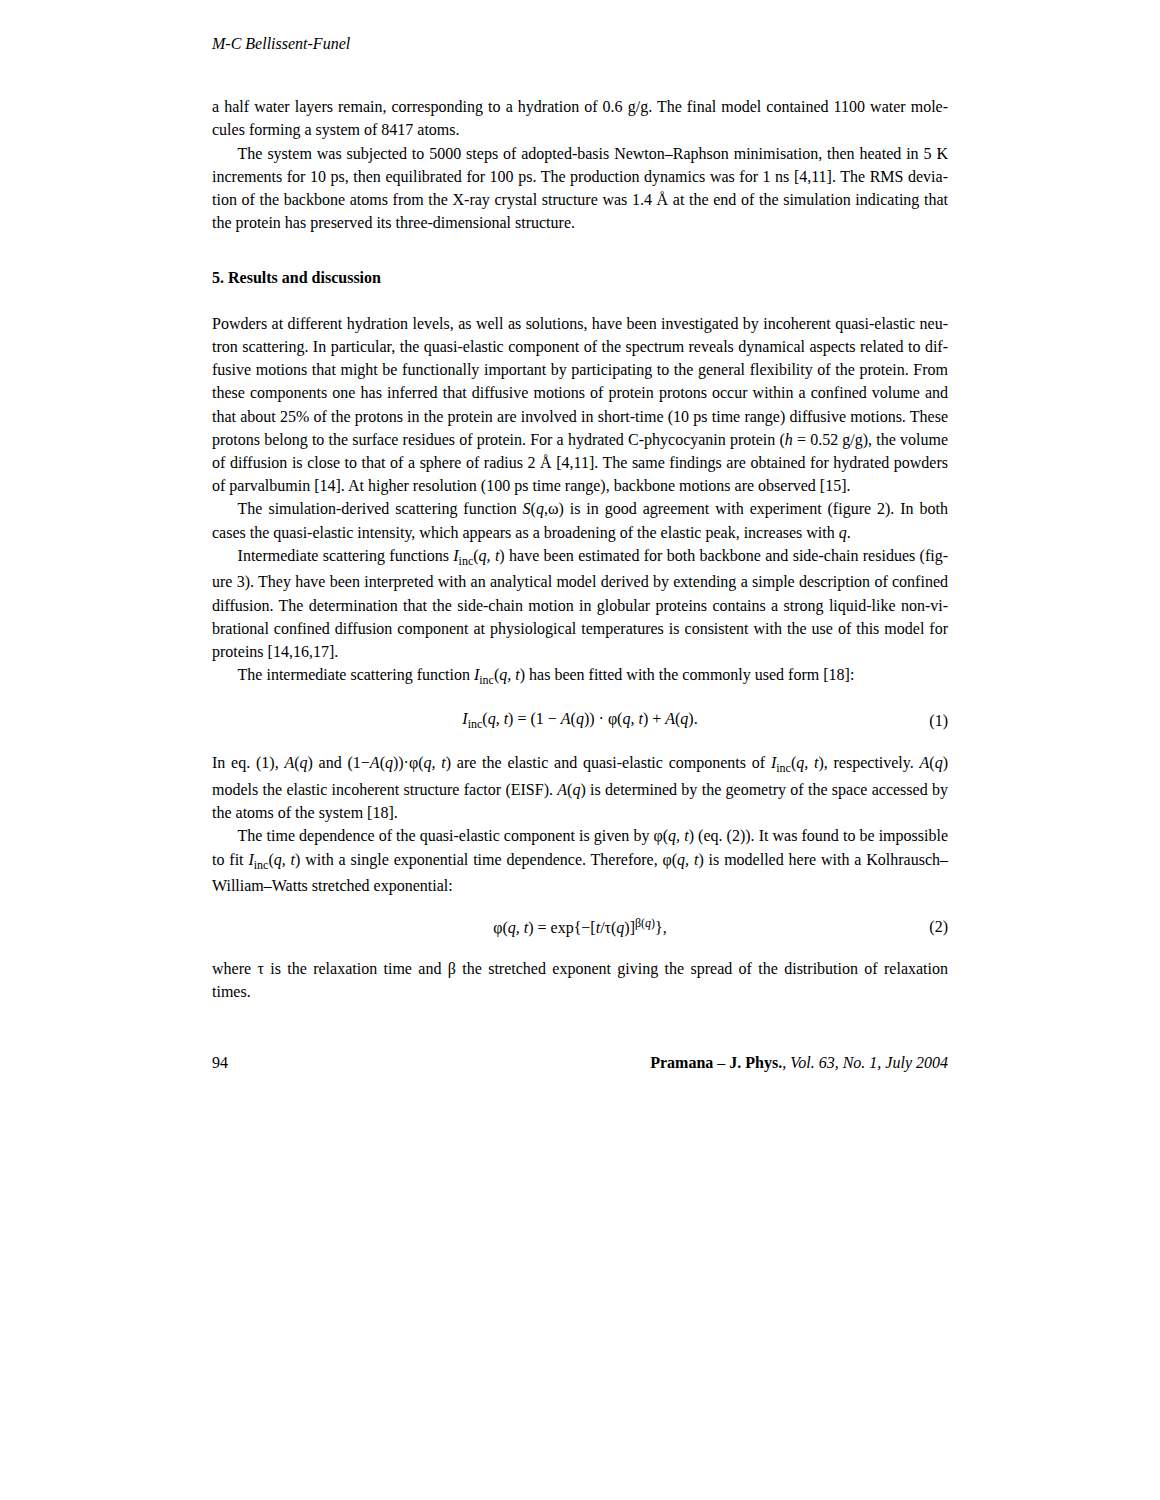M-C Bellissent-Funel
a half water layers remain, corresponding to a hydration of 0.6 g/g. The final model contained 1100 water molecules forming a system of 8417 atoms.
The system was subjected to 5000 steps of adopted-basis Newton–Raphson minimisation, then heated in 5 K increments for 10 ps, then equilibrated for 100 ps. The production dynamics was for 1 ns [4,11]. The RMS deviation of the backbone atoms from the X-ray crystal structure was 1.4 Å at the end of the simulation indicating that the protein has preserved its three-dimensional structure.
5. Results and discussion
Powders at different hydration levels, as well as solutions, have been investigated by incoherent quasi-elastic neutron scattering. In particular, the quasi-elastic component of the spectrum reveals dynamical aspects related to diffusive motions that might be functionally important by participating to the general flexibility of the protein. From these components one has inferred that diffusive motions of protein protons occur within a confined volume and that about 25% of the protons in the protein are involved in short-time (10 ps time range) diffusive motions. These protons belong to the surface residues of protein. For a hydrated C-phycocyanin protein (h = 0.52 g/g), the volume of diffusion is close to that of a sphere of radius 2 Å [4,11]. The same findings are obtained for hydrated powders of parvalbumin [14]. At higher resolution (100 ps time range), backbone motions are observed [15].
The simulation-derived scattering function S(q,ω) is in good agreement with experiment (figure 2). In both cases the quasi-elastic intensity, which appears as a broadening of the elastic peak, increases with q.
Intermediate scattering functions Iinc(q, t) have been estimated for both backbone and side-chain residues (figure 3). They have been interpreted with an analytical model derived by extending a simple description of confined diffusion. The determination that the side-chain motion in globular proteins contains a strong liquid-like non-vibrational confined diffusion component at physiological temperatures is consistent with the use of this model for proteins [14,16,17].
The intermediate scattering function Iinc(q, t) has been fitted with the commonly used form [18]:
Iinc(q, t) = (1 − A(q)) · φ(q, t) + A(q). (1)
In eq. (1), A(q) and (1−A(q))·φ(q, t) are the elastic and quasi-elastic components of Iinc(q, t), respectively. A(q) models the elastic incoherent structure factor (EISF). A(q) is determined by the geometry of the space accessed by the atoms of the system [18].
The time dependence of the quasi-elastic component is given by φ(q, t) (eq. (2)). It was found to be impossible to fit Iinc(q, t) with a single exponential time dependence. Therefore, φ(q, t) is modelled here with a Kolhrausch–William–Watts stretched exponential:
φ(q, t) = exp{−[t/τ(q)]β(q)}, (2)
where τ is the relaxation time and β the stretched exponent giving the spread of the distribution of relaxation times.
94 Pramana – J. Phys., Vol. 63, No. 1, July 2004